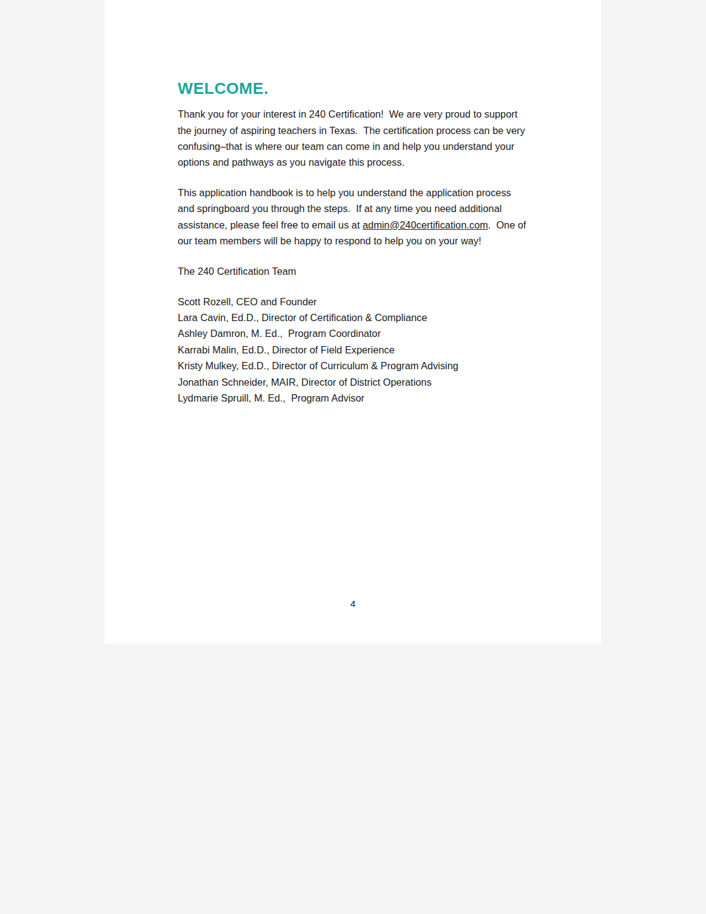WELCOME.
Thank you for your interest in 240 Certification! We are very proud to support the journey of aspiring teachers in Texas. The certification process can be very confusing–that is where our team can come in and help you understand your options and pathways as you navigate this process.
This application handbook is to help you understand the application process and springboard you through the steps. If at any time you need additional assistance, please feel free to email us at admin@240certification.com. One of our team members will be happy to respond to help you on your way!
The 240 Certification Team
Scott Rozell, CEO and Founder
Lara Cavin, Ed.D., Director of Certification & Compliance
Ashley Damron, M. Ed., Program Coordinator
Karrabi Malin, Ed.D., Director of Field Experience
Kristy Mulkey, Ed.D., Director of Curriculum & Program Advising
Jonathan Schneider, MAIR, Director of District Operations
Lydmarie Spruill, M. Ed., Program Advisor
4